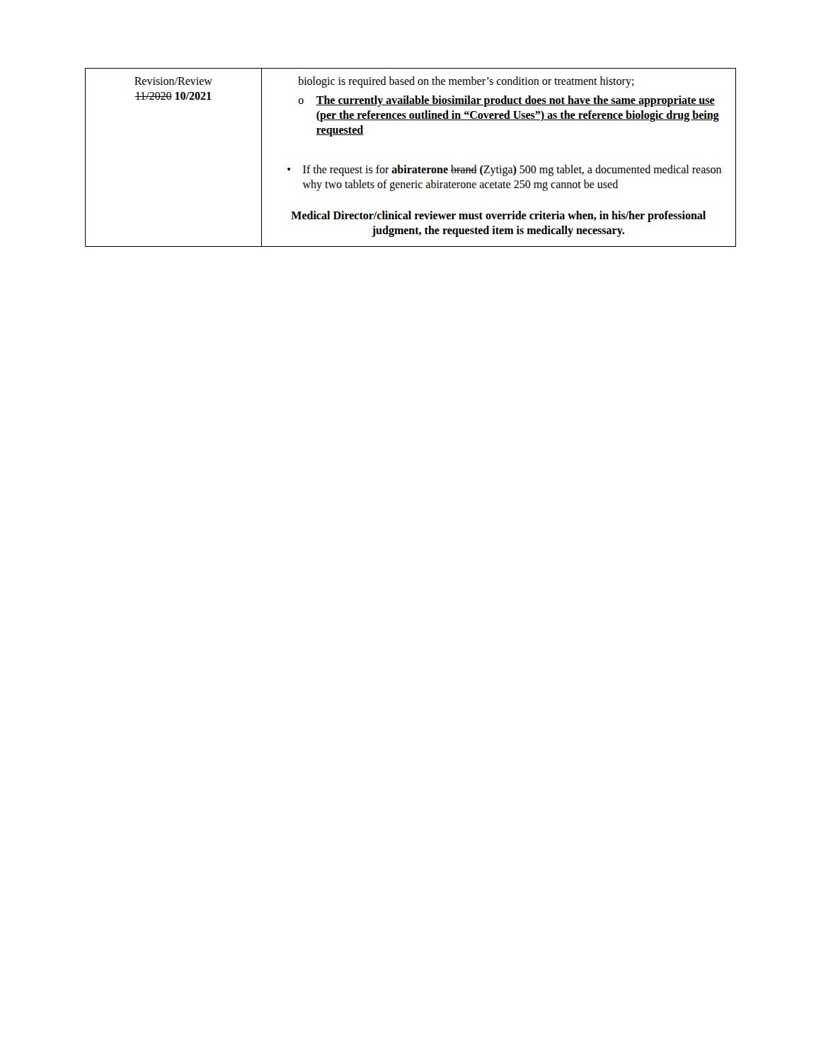| Revision/Review 11/2020 10/2021 | biologic is required based on the member’s condition or treatment history; The currently available biosimilar product does not have the same appropriate use (per the references outlined in “Covered Uses”) as the reference biologic drug being requested If the request is for abiraterone brand ( Zytiga ) 500 mg tablet, a documented medical reason why two tablets of generic abiraterone acetate 250 mg cannot be used Medical Director/clinical reviewer must override criteria when, in his/her professional judgment, the requested item is medically necessary. |